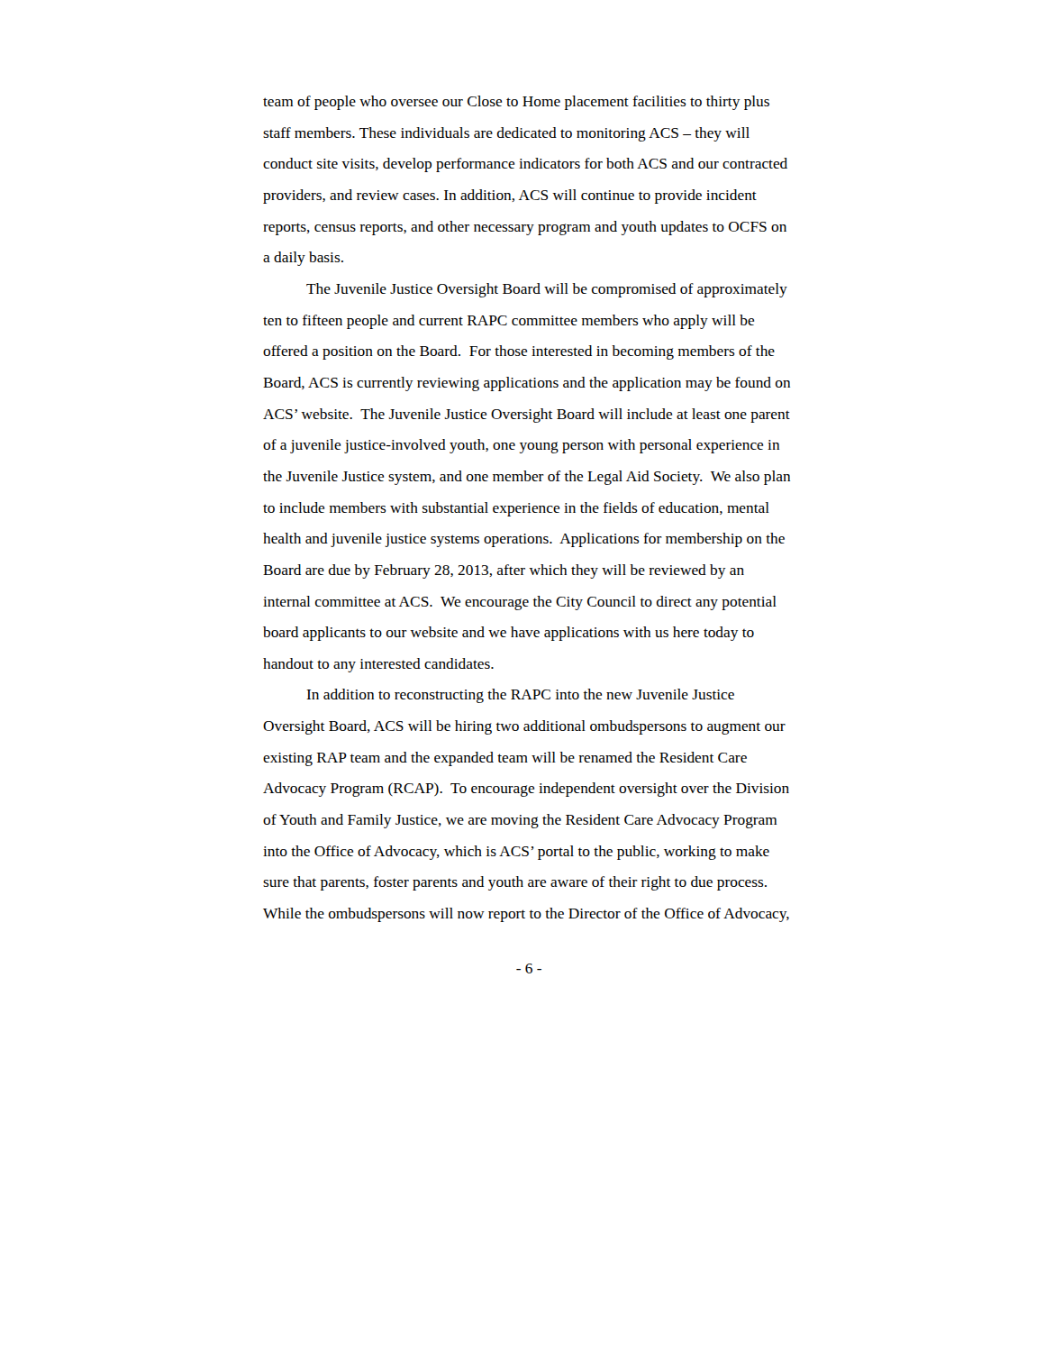team of people who oversee our Close to Home placement facilities to thirty plus staff members. These individuals are dedicated to monitoring ACS – they will conduct site visits, develop performance indicators for both ACS and our contracted providers, and review cases. In addition, ACS will continue to provide incident reports, census reports, and other necessary program and youth updates to OCFS on a daily basis.
The Juvenile Justice Oversight Board will be compromised of approximately ten to fifteen people and current RAPC committee members who apply will be offered a position on the Board. For those interested in becoming members of the Board, ACS is currently reviewing applications and the application may be found on ACS’ website. The Juvenile Justice Oversight Board will include at least one parent of a juvenile justice-involved youth, one young person with personal experience in the Juvenile Justice system, and one member of the Legal Aid Society. We also plan to include members with substantial experience in the fields of education, mental health and juvenile justice systems operations. Applications for membership on the Board are due by February 28, 2013, after which they will be reviewed by an internal committee at ACS. We encourage the City Council to direct any potential board applicants to our website and we have applications with us here today to handout to any interested candidates.
In addition to reconstructing the RAPC into the new Juvenile Justice Oversight Board, ACS will be hiring two additional ombudspersons to augment our existing RAP team and the expanded team will be renamed the Resident Care Advocacy Program (RCAP). To encourage independent oversight over the Division of Youth and Family Justice, we are moving the Resident Care Advocacy Program into the Office of Advocacy, which is ACS’ portal to the public, working to make sure that parents, foster parents and youth are aware of their right to due process. While the ombudspersons will now report to the Director of the Office of Advocacy,
- 6 -